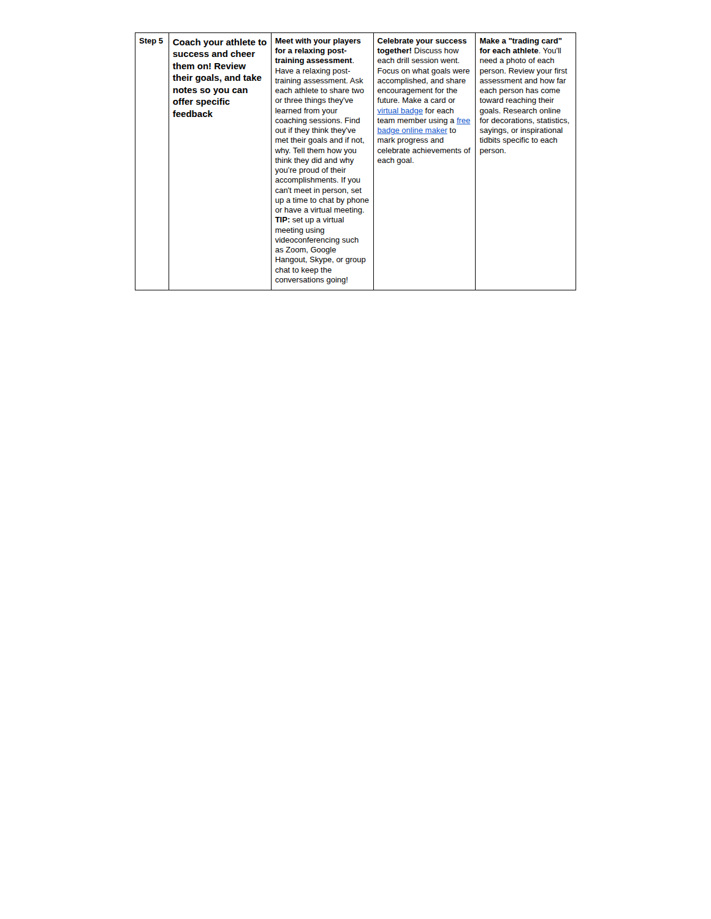| Step 5 | Coach your athlete to success and cheer them on! Review their goals, and take notes so you can offer specific feedback | Meet with your players for a relaxing post-training assessment . Have a relaxing post-training assessment. Ask each athlete to share two or three things they've learned from your coaching sessions. Find out if they think they've met their goals and if not, why. Tell them how you think they did and why you’re proud of their accomplishments. If you can't meet in person, set up a time to chat by phone or have a virtual meeting. TIP: set up a virtual meeting using videoconferencing such as Zoom, Google Hangout, Skype, or group chat to keep the conversations going! | Celebrate your success together! Discuss how each drill session went. Focus on what goals were accomplished, and share encouragement for the future. Make a card or virtual badge for each team member using a free badge online maker to mark progress and celebrate achievements of each goal. | Make a "trading card" for each athlete . You'll need a photo of each person. Review your first assessment and how far each person has come toward reaching their goals. Research online for decorations, statistics, sayings, or inspirational tidbits specific to each person. |